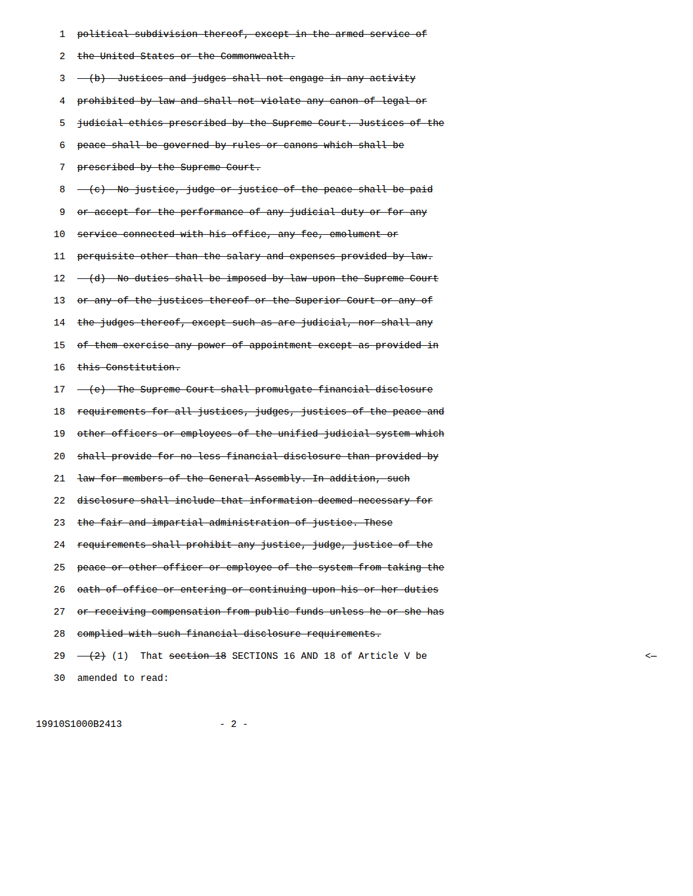| 1 | political subdivision thereof, except in the armed service of |
| 2 | the United States or the Commonwealth. |
| 3 | (b) Justices and judges shall not engage in any activity |
| 4 | prohibited by law and shall not violate any canon of legal or |
| 5 | judicial ethics prescribed by the Supreme Court. Justices of the |
| 6 | peace shall be governed by rules or canons which shall be |
| 7 | prescribed by the Supreme Court. |
| 8 | (c) No justice, judge or justice of the peace shall be paid |
| 9 | or accept for the performance of any judicial duty or for any |
| 10 | service connected with his office, any fee, emolument or |
| 11 | perquisite other than the salary and expenses provided by law. |
| 12 | (d) No duties shall be imposed by law upon the Supreme Court |
| 13 | or any of the justices thereof or the Superior Court or any of |
| 14 | the judges thereof, except such as are judicial, nor shall any |
| 15 | of them exercise any power of appointment except as provided in |
| 16 | this Constitution. |
| 17 | (e) The Supreme Court shall promulgate financial disclosure |
| 18 | requirements for all justices, judges, justices of the peace and |
| 19 | other officers or employees of the unified judicial system which |
| 20 | shall provide for no less financial disclosure than provided by |
| 21 | law for members of the General Assembly. In addition, such |
| 22 | disclosure shall include that information deemed necessary for |
| 23 | the fair and impartial administration of justice. These |
| 24 | requirements shall prohibit any justice, judge, justice of the |
| 25 | peace or other officer or employee of the system from taking the |
| 26 | oath of office or entering or continuing upon his or her duties |
| 27 | or receiving compensation from public funds unless he or she has |
| 28 | complied with such financial disclosure requirements. |
| 29 | (2) (1) That section 18 SECTIONS 16 AND 18 of Article V be <— |
| 30 | amended to read: |
19910S1000B2413 - 2 -